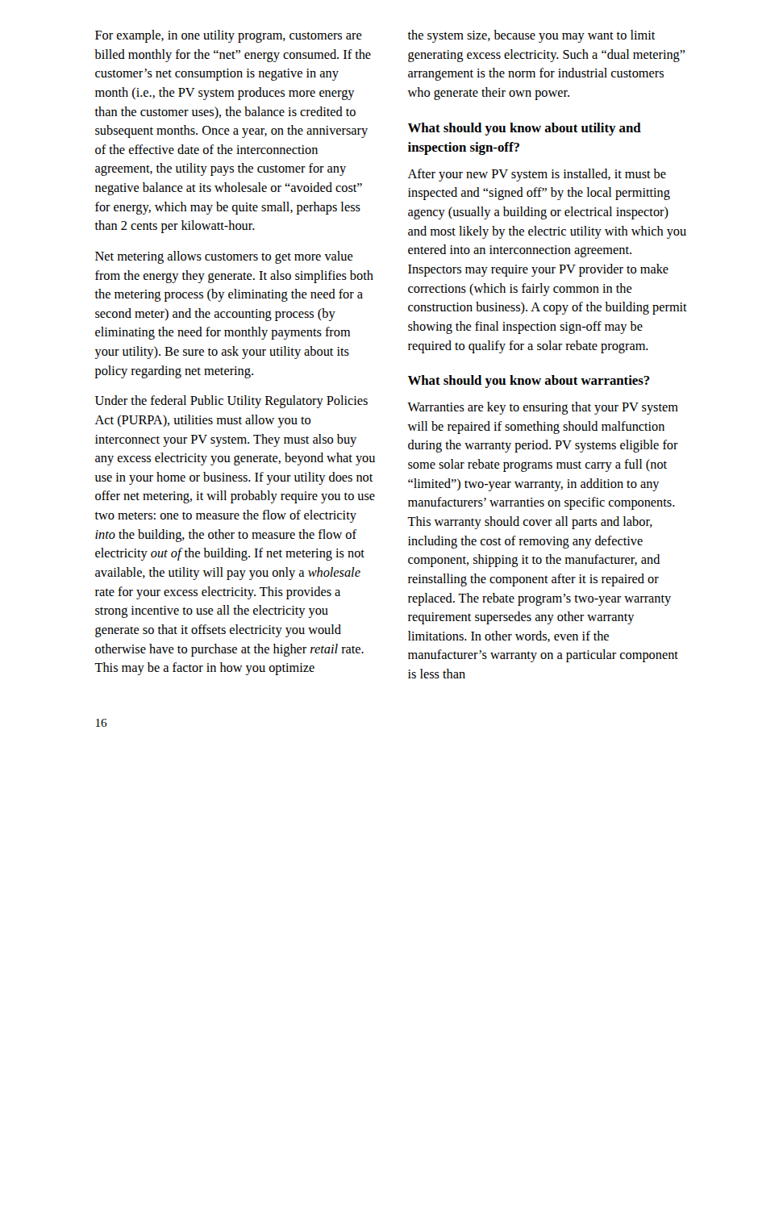For example, in one utility program, customers are billed monthly for the “net” energy consumed. If the customer’s net consumption is negative in any month (i.e., the PV system produces more energy than the customer uses), the balance is credited to subsequent months. Once a year, on the anniversary of the effective date of the interconnection agreement, the utility pays the customer for any negative balance at its wholesale or “avoided cost” for energy, which may be quite small, perhaps less than 2 cents per kilowatt-hour.
Net metering allows customers to get more value from the energy they generate. It also simplifies both the metering process (by eliminating the need for a second meter) and the accounting process (by eliminating the need for monthly payments from your utility). Be sure to ask your utility about its policy regarding net metering.
Under the federal Public Utility Regulatory Policies Act (PURPA), utilities must allow you to interconnect your PV system. They must also buy any excess electricity you generate, beyond what you use in your home or business. If your utility does not offer net metering, it will probably require you to use two meters: one to measure the flow of electricity into the building, the other to measure the flow of electricity out of the building. If net metering is not available, the utility will pay you only a wholesale rate for your excess electricity. This provides a strong incentive to use all the electricity you generate so that it offsets electricity you would otherwise have to purchase at the higher retail rate. This may be a factor in how you optimize
the system size, because you may want to limit generating excess electricity. Such a “dual metering” arrangement is the norm for industrial customers who generate their own power.
What should you know about utility and inspection sign-off?
After your new PV system is installed, it must be inspected and “signed off” by the local permitting agency (usually a building or electrical inspector) and most likely by the electric utility with which you entered into an interconnection agreement. Inspectors may require your PV provider to make corrections (which is fairly common in the construction business). A copy of the building permit showing the final inspection sign-off may be required to qualify for a solar rebate program.
What should you know about warranties?
Warranties are key to ensuring that your PV system will be repaired if something should malfunction during the warranty period. PV systems eligible for some solar rebate programs must carry a full (not “limited”) two-year warranty, in addition to any manufacturers’ warranties on specific components. This warranty should cover all parts and labor, including the cost of removing any defective component, shipping it to the manufacturer, and reinstalling the component after it is repaired or replaced. The rebate program’s two-year warranty requirement supersedes any other warranty limitations. In other words, even if the manufacturer’s warranty on a particular component is less than
16